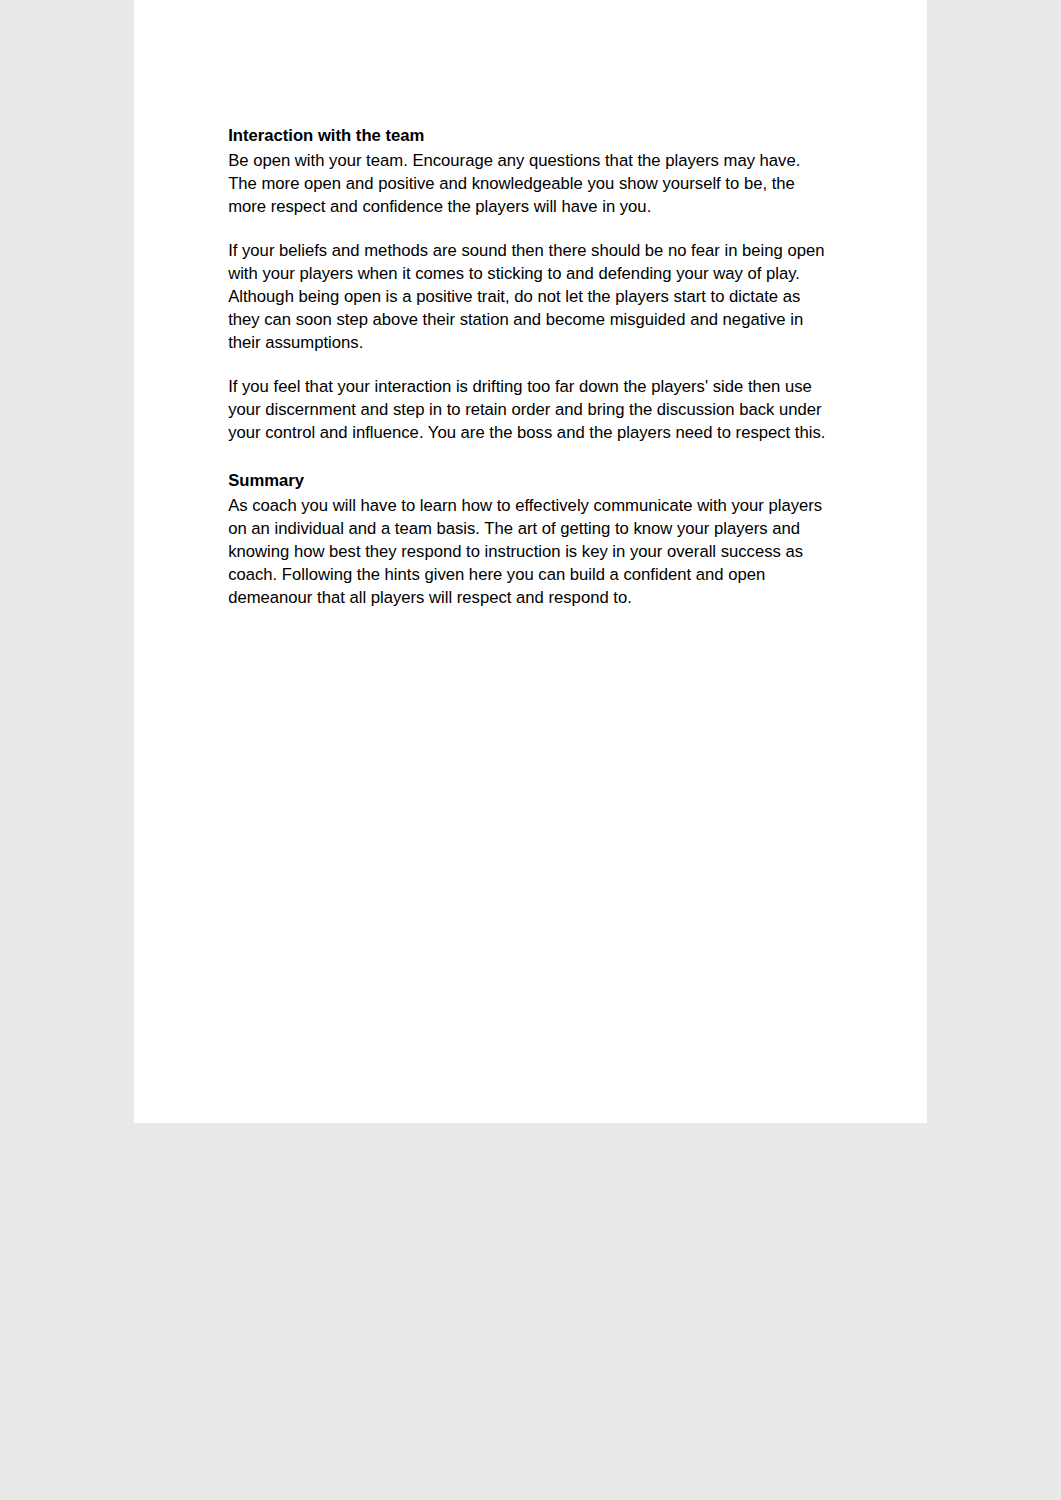Interaction with the team
Be open with your team. Encourage any questions that the players may have. The more open and positive and knowledgeable you show yourself to be, the more respect and confidence the players will have in you.
If your beliefs and methods are sound then there should be no fear in being open with your players when it comes to sticking to and defending your way of play. Although being open is a positive trait, do not let the players start to dictate as they can soon step above their station and become misguided and negative in their assumptions.
If you feel that your interaction is drifting too far down the players' side then use your discernment and step in to retain order and bring the discussion back under your control and influence. You are the boss and the players need to respect this.
Summary
As coach you will have to learn how to effectively communicate with your players on an individual and a team basis. The art of getting to know your players and knowing how best they respond to instruction is key in your overall success as coach. Following the hints given here you can build a confident and open demeanour that all players will respect and respond to.